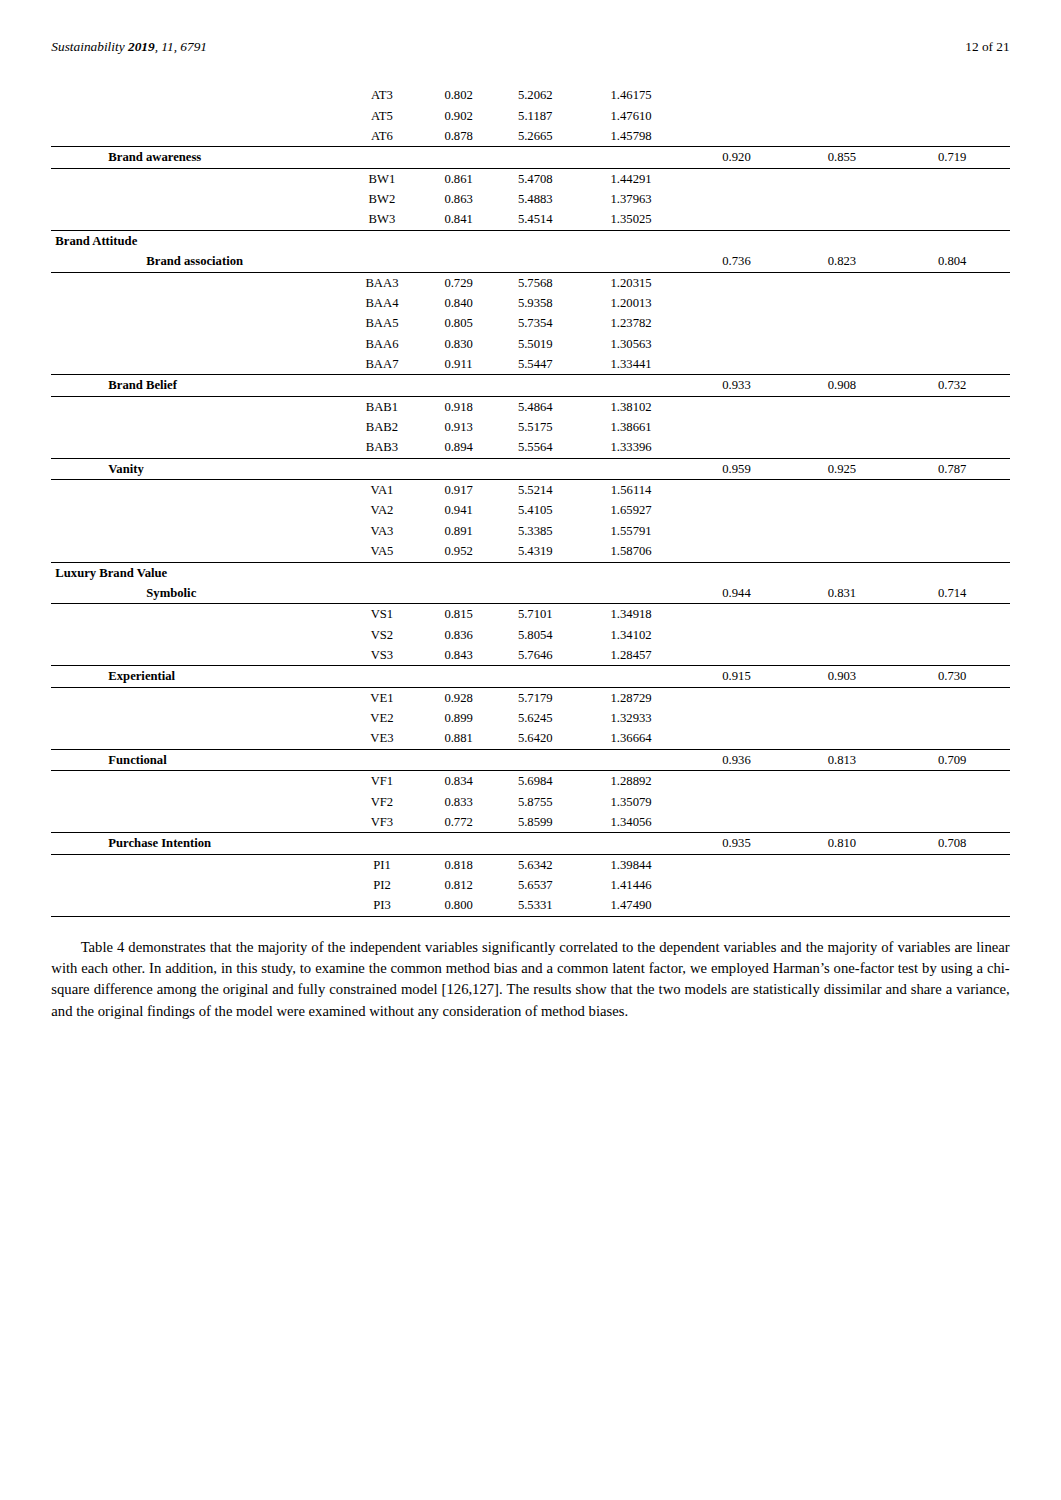Sustainability 2019, 11, 6791
12 of 21
| | AT3 | 0.802 | 5.2062 | 1.46175 | | | |
| | AT5 | 0.902 | 5.1187 | 1.47610 | | | |
| | AT6 | 0.878 | 5.2665 | 1.45798 | | | |
| Brand awareness | | | | | 0.920 | 0.855 | 0.719 |
| | BW1 | 0.861 | 5.4708 | 1.44291 | | | |
| | BW2 | 0.863 | 5.4883 | 1.37963 | | | |
| | BW3 | 0.841 | 5.4514 | 1.35025 | | | |
| Brand Attitude | | | | | | | |
| Brand association | | | | | 0.736 | 0.823 | 0.804 |
| | BAA3 | 0.729 | 5.7568 | 1.20315 | | | |
| | BAA4 | 0.840 | 5.9358 | 1.20013 | | | |
| | BAA5 | 0.805 | 5.7354 | 1.23782 | | | |
| | BAA6 | 0.830 | 5.5019 | 1.30563 | | | |
| | BAA7 | 0.911 | 5.5447 | 1.33441 | | | |
| Brand Belief | | | | | 0.933 | 0.908 | 0.732 |
| | BAB1 | 0.918 | 5.4864 | 1.38102 | | | |
| | BAB2 | 0.913 | 5.5175 | 1.38661 | | | |
| | BAB3 | 0.894 | 5.5564 | 1.33396 | | | |
| Vanity | | | | | 0.959 | 0.925 | 0.787 |
| | VA1 | 0.917 | 5.5214 | 1.56114 | | | |
| | VA2 | 0.941 | 5.4105 | 1.65927 | | | |
| | VA3 | 0.891 | 5.3385 | 1.55791 | | | |
| | VA5 | 0.952 | 5.4319 | 1.58706 | | | |
| Luxury Brand Value | | | | | | | |
| Symbolic | | | | | 0.944 | 0.831 | 0.714 |
| | VS1 | 0.815 | 5.7101 | 1.34918 | | | |
| | VS2 | 0.836 | 5.8054 | 1.34102 | | | |
| | VS3 | 0.843 | 5.7646 | 1.28457 | | | |
| Experiential | | | | | 0.915 | 0.903 | 0.730 |
| | VE1 | 0.928 | 5.7179 | 1.28729 | | | |
| | VE2 | 0.899 | 5.6245 | 1.32933 | | | |
| | VE3 | 0.881 | 5.6420 | 1.36664 | | | |
| Functional | | | | | 0.936 | 0.813 | 0.709 |
| | VF1 | 0.834 | 5.6984 | 1.28892 | | | |
| | VF2 | 0.833 | 5.8755 | 1.35079 | | | |
| | VF3 | 0.772 | 5.8599 | 1.34056 | | | |
| Purchase Intention | | | | | 0.935 | 0.810 | 0.708 |
| | PI1 | 0.818 | 5.6342 | 1.39844 | | | |
| | PI2 | 0.812 | 5.6537 | 1.41446 | | | |
| | PI3 | 0.800 | 5.5331 | 1.47490 | | | |
Table 4 demonstrates that the majority of the independent variables significantly correlated to the dependent variables and the majority of variables are linear with each other. In addition, in this study, to examine the common method bias and a common latent factor, we employed Harman’s one-factor test by using a chi-square difference among the original and fully constrained model [126,127]. The results show that the two models are statistically dissimilar and share a variance, and the original findings of the model were examined without any consideration of method biases.